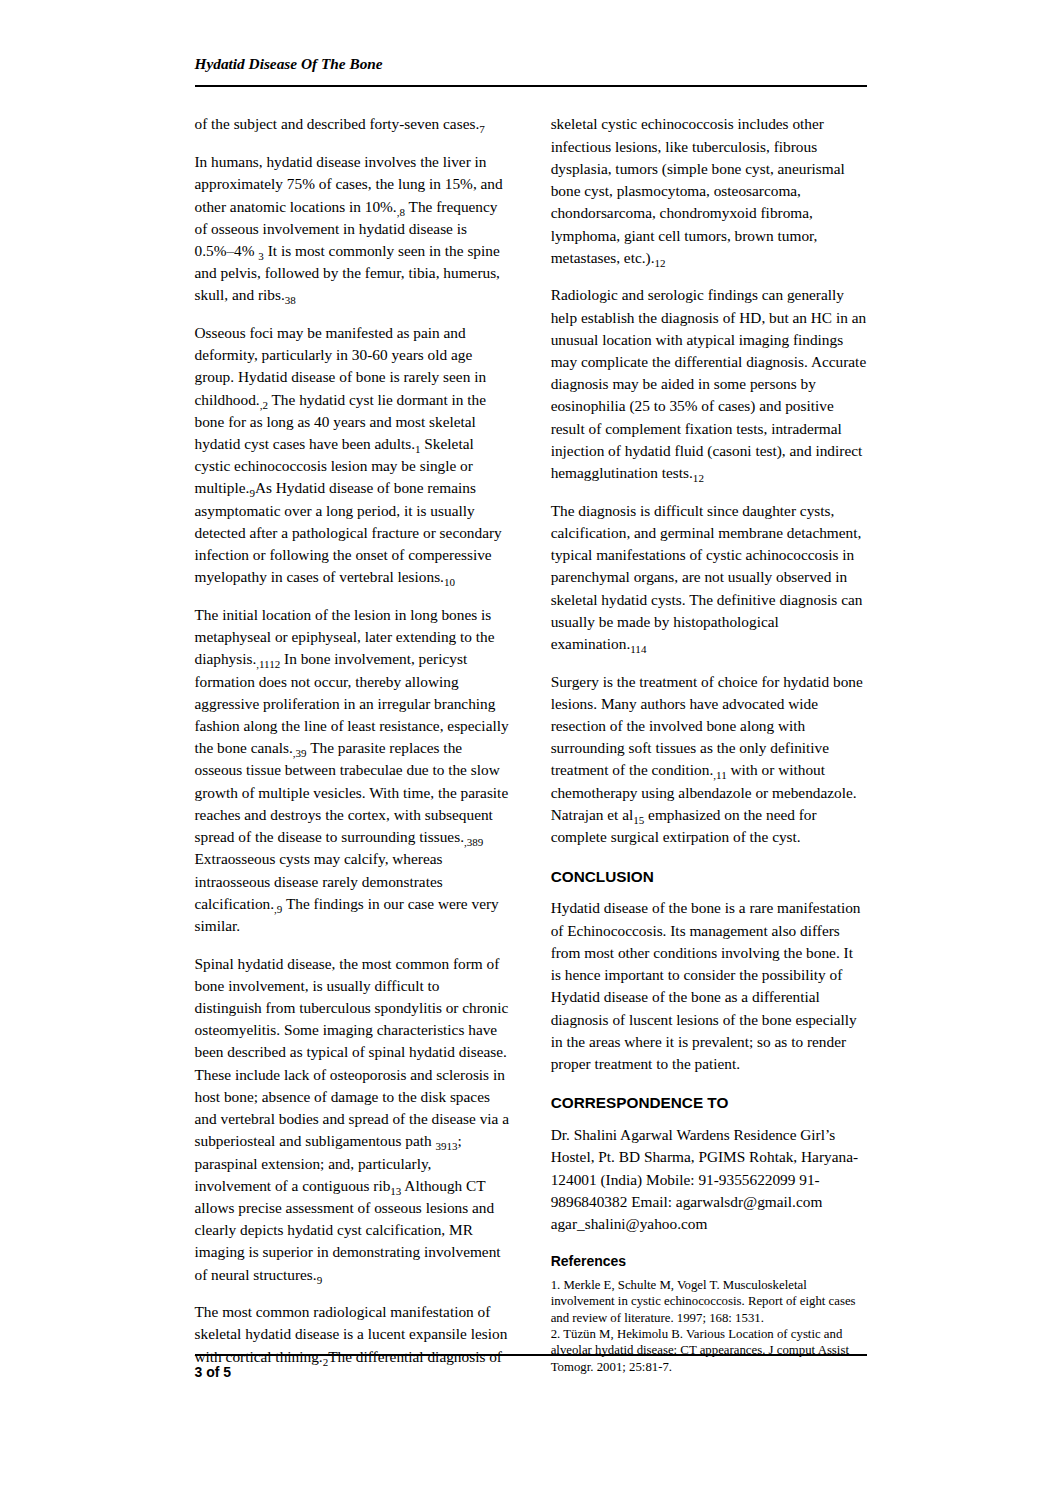Hydatid Disease Of The Bone
of the subject and described forty-seven cases.7
In humans, hydatid disease involves the liver in approximately 75% of cases, the lung in 15%, and other anatomic locations in 10%.,8 The frequency of osseous involvement in hydatid disease is 0.5%–4% 3 It is most commonly seen in the spine and pelvis, followed by the femur, tibia, humerus, skull, and ribs.38
Osseous foci may be manifested as pain and deformity, particularly in 30-60 years old age group. Hydatid disease of bone is rarely seen in childhood.,2 The hydatid cyst lie dormant in the bone for as long as 40 years and most skeletal hydatid cyst cases have been adults.1 Skeletal cystic echinococcosis lesion may be single or multiple.9As Hydatid disease of bone remains asymptomatic over a long period, it is usually detected after a pathological fracture or secondary infection or following the onset of comperessive myelopathy in cases of vertebral lesions.10
The initial location of the lesion in long bones is metaphyseal or epiphyseal, later extending to the diaphysis.,1112 In bone involvement, pericyst formation does not occur, thereby allowing aggressive proliferation in an irregular branching fashion along the line of least resistance, especially the bone canals.,39 The parasite replaces the osseous tissue between trabeculae due to the slow growth of multiple vesicles. With time, the parasite reaches and destroys the cortex, with subsequent spread of the disease to surrounding tissues.,389 Extraosseous cysts may calcify, whereas intraosseous disease rarely demonstrates calcification.,9 The findings in our case were very similar.
Spinal hydatid disease, the most common form of bone involvement, is usually difficult to distinguish from tuberculous spondylitis or chronic osteomyelitis. Some imaging characteristics have been described as typical of spinal hydatid disease. These include lack of osteoporosis and sclerosis in host bone; absence of damage to the disk spaces and vertebral bodies and spread of the disease via a subperiosteal and subligamentous path 3913; paraspinal extension; and, particularly, involvement of a contiguous rib13 Although CT allows precise assessment of osseous lesions and clearly depicts hydatid cyst calcification, MR imaging is superior in demonstrating involvement of neural structures.9
The most common radiological manifestation of skeletal hydatid disease is a lucent expansile lesion with cortical thining.2The differential diagnosis of skeletal cystic echinococcosis includes other infectious lesions, like tuberculosis, fibrous dysplasia, tumors (simple bone cyst, aneurismal bone cyst, plasmocytoma, osteosarcoma, chondorsarcoma, chondromyxoid fibroma, lymphoma, giant cell tumors, brown tumor, metastases, etc.).12
Radiologic and serologic findings can generally help establish the diagnosis of HD, but an HC in an unusual location with atypical imaging findings may complicate the differential diagnosis. Accurate diagnosis may be aided in some persons by eosinophilia (25 to 35% of cases) and positive result of complement fixation tests, intradermal injection of hydatid fluid (casoni test), and indirect hemagglutination tests.12
The diagnosis is difficult since daughter cysts, calcification, and germinal membrane detachment, typical manifestations of cystic achinococcosis in parenchymal organs, are not usually observed in skeletal hydatid cysts. The definitive diagnosis can usually be made by histopathological examination.114
Surgery is the treatment of choice for hydatid bone lesions. Many authors have advocated wide resection of the involved bone along with surrounding soft tissues as the only definitive treatment of the condition.,11 with or without chemotherapy using albendazole or mebendazole. Natrajan et al15 emphasized on the need for complete surgical extirpation of the cyst.
CONCLUSION
Hydatid disease of the bone is a rare manifestation of Echinococcosis. Its management also differs from most other conditions involving the bone. It is hence important to consider the possibility of Hydatid disease of the bone as a differential diagnosis of luscent lesions of the bone especially in the areas where it is prevalent; so as to render proper treatment to the patient.
CORRESPONDENCE TO
Dr. Shalini Agarwal Wardens Residence Girl’s Hostel, Pt. BD Sharma, PGIMS Rohtak, Haryana-124001 (India) Mobile: 91-9355622099 91-9896840382 Email: agarwalsdr@gmail.com agar_shalini@yahoo.com
References
1. Merkle E, Schulte M, Vogel T. Musculoskeletal involvement in cystic echinococcosis. Report of eight cases and review of literature. 1997; 168: 1531.
2. Tüzün M, Hekimolu B. Various Location of cystic and alveolar hydatid disease: CT appearances. J comput Assist Tomogr. 2001; 25:81-7.
3 of 5